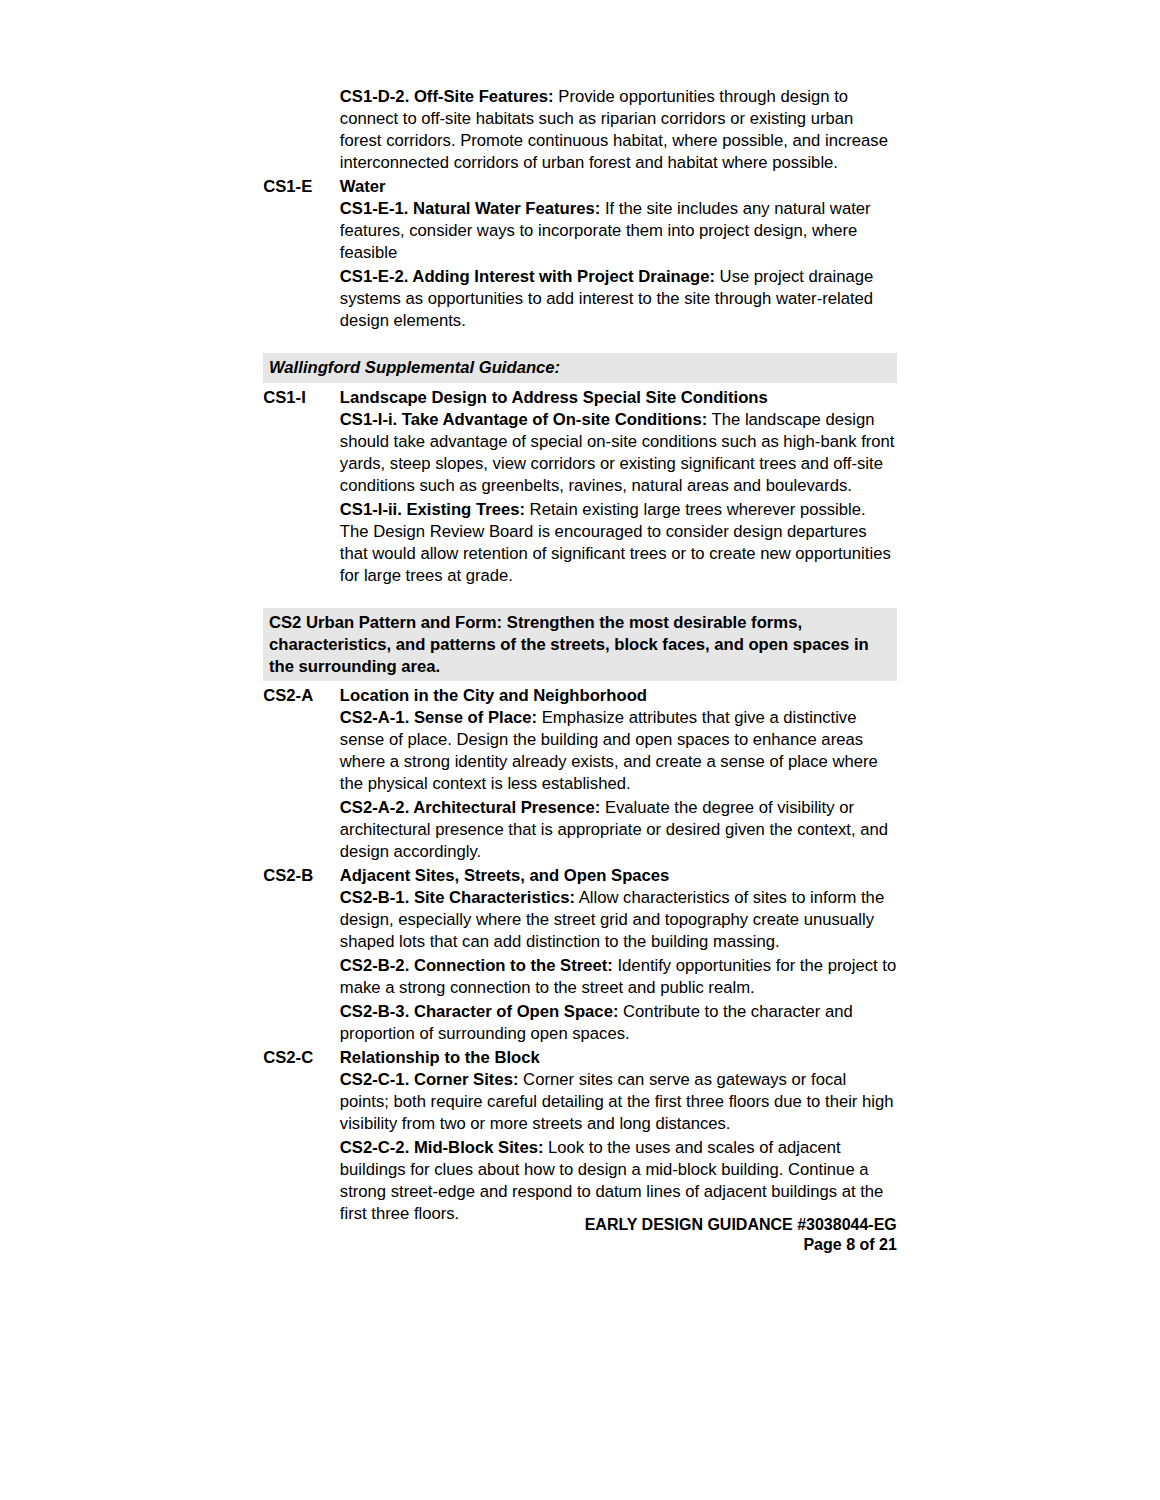CS1-D-2. Off-Site Features: Provide opportunities through design to connect to off-site habitats such as riparian corridors or existing urban forest corridors. Promote continuous habitat, where possible, and increase interconnected corridors of urban forest and habitat where possible.
CS1-E
Water
CS1-E-1. Natural Water Features: If the site includes any natural water features, consider ways to incorporate them into project design, where feasible
CS1-E-2. Adding Interest with Project Drainage: Use project drainage systems as opportunities to add interest to the site through water-related design elements.
Wallingford Supplemental Guidance:
CS1-I
Landscape Design to Address Special Site Conditions
CS1-I-i. Take Advantage of On-site Conditions: The landscape design should take advantage of special on-site conditions such as high-bank front yards, steep slopes, view corridors or existing significant trees and off-site conditions such as greenbelts, ravines, natural areas and boulevards.
CS1-I-ii. Existing Trees: Retain existing large trees wherever possible. The Design Review Board is encouraged to consider design departures that would allow retention of significant trees or to create new opportunities for large trees at grade.
CS2 Urban Pattern and Form: Strengthen the most desirable forms, characteristics, and patterns of the streets, block faces, and open spaces in the surrounding area.
CS2-A
Location in the City and Neighborhood
CS2-A-1. Sense of Place: Emphasize attributes that give a distinctive sense of place. Design the building and open spaces to enhance areas where a strong identity already exists, and create a sense of place where the physical context is less established.
CS2-A-2. Architectural Presence: Evaluate the degree of visibility or architectural presence that is appropriate or desired given the context, and design accordingly.
CS2-B
Adjacent Sites, Streets, and Open Spaces
CS2-B-1. Site Characteristics: Allow characteristics of sites to inform the design, especially where the street grid and topography create unusually shaped lots that can add distinction to the building massing.
CS2-B-2. Connection to the Street: Identify opportunities for the project to make a strong connection to the street and public realm.
CS2-B-3. Character of Open Space: Contribute to the character and proportion of surrounding open spaces.
CS2-C
Relationship to the Block
CS2-C-1. Corner Sites: Corner sites can serve as gateways or focal points; both require careful detailing at the first three floors due to their high visibility from two or more streets and long distances.
CS2-C-2. Mid-Block Sites: Look to the uses and scales of adjacent buildings for clues about how to design a mid-block building. Continue a strong street-edge and respond to datum lines of adjacent buildings at the first three floors.
EARLY DESIGN GUIDANCE #3038044-EG
Page 8 of 21